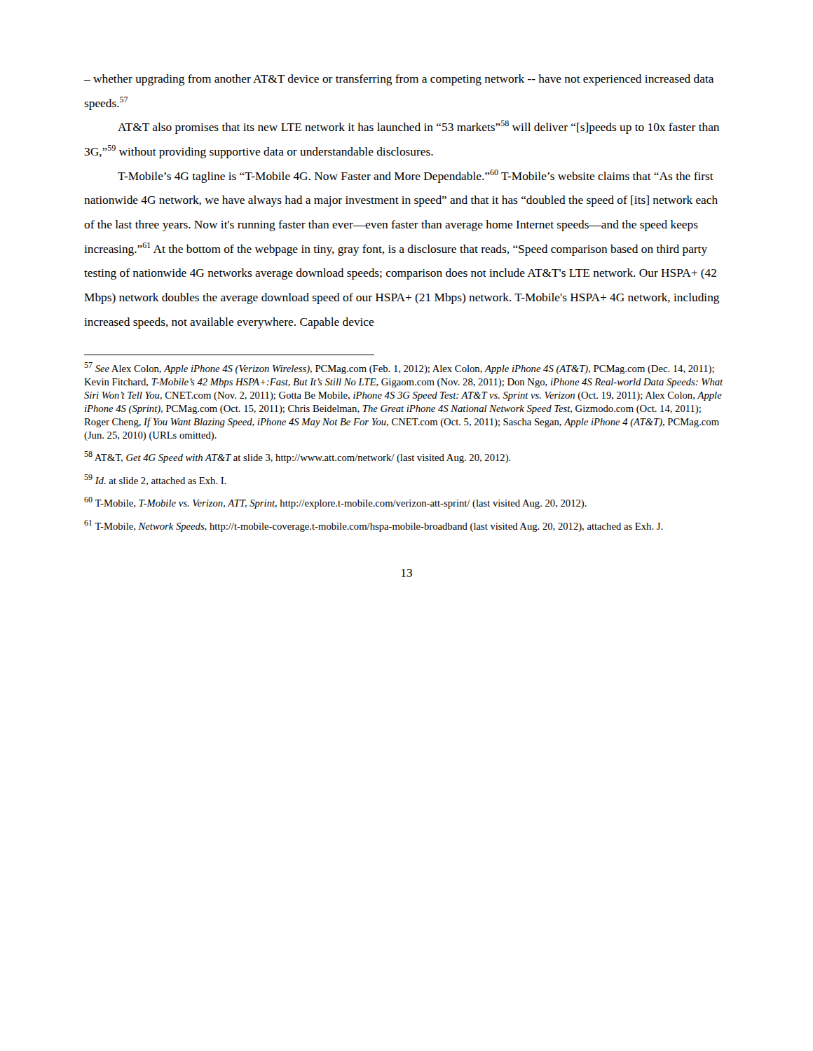– whether upgrading from another AT&T device or transferring from a competing network -- have not experienced increased data speeds.57
AT&T also promises that its new LTE network it has launched in “53 markets”58 will deliver “[s]peeds up to 10x faster than 3G,”59 without providing supportive data or understandable disclosures.
T-Mobile’s 4G tagline is “T-Mobile 4G. Now Faster and More Dependable.”60 T-Mobile’s website claims that “As the first nationwide 4G network, we have always had a major investment in speed” and that it has “doubled the speed of [its] network each of the last three years. Now it's running faster than ever—even faster than average home Internet speeds—and the speed keeps increasing.”61 At the bottom of the webpage in tiny, gray font, is a disclosure that reads, “Speed comparison based on third party testing of nationwide 4G networks average download speeds; comparison does not include AT&T's LTE network. Our HSPA+ (42 Mbps) network doubles the average download speed of our HSPA+ (21 Mbps) network. T-Mobile's HSPA+ 4G network, including increased speeds, not available everywhere. Capable device
57 See Alex Colon, Apple iPhone 4S (Verizon Wireless), PCMag.com (Feb. 1, 2012); Alex Colon, Apple iPhone 4S (AT&T), PCMag.com (Dec. 14, 2011); Kevin Fitchard, T-Mobile’s 42 Mbps HSPA+:Fast, But It’s Still No LTE, Gigaom.com (Nov. 28, 2011); Don Ngo, iPhone 4S Real-world Data Speeds: What Siri Won’t Tell You, CNET.com (Nov. 2, 2011); Gotta Be Mobile, iPhone 4S 3G Speed Test: AT&T vs. Sprint vs. Verizon (Oct. 19, 2011); Alex Colon, Apple iPhone 4S (Sprint), PCMag.com (Oct. 15, 2011); Chris Beidelman, The Great iPhone 4S National Network Speed Test, Gizmodo.com (Oct. 14, 2011); Roger Cheng, If You Want Blazing Speed, iPhone 4S May Not Be For You, CNET.com (Oct. 5, 2011); Sascha Segan, Apple iPhone 4 (AT&T), PCMag.com (Jun. 25, 2010) (URLs omitted).
58 AT&T, Get 4G Speed with AT&T at slide 3, http://www.att.com/network/ (last visited Aug. 20, 2012).
59 Id. at slide 2, attached as Exh. I.
60 T-Mobile, T-Mobile vs. Verizon, ATT, Sprint, http://explore.t-mobile.com/verizon-att-sprint/ (last visited Aug. 20, 2012).
61 T-Mobile, Network Speeds, http://t-mobile-coverage.t-mobile.com/hspa-mobile-broadband (last visited Aug. 20, 2012), attached as Exh. J.
13